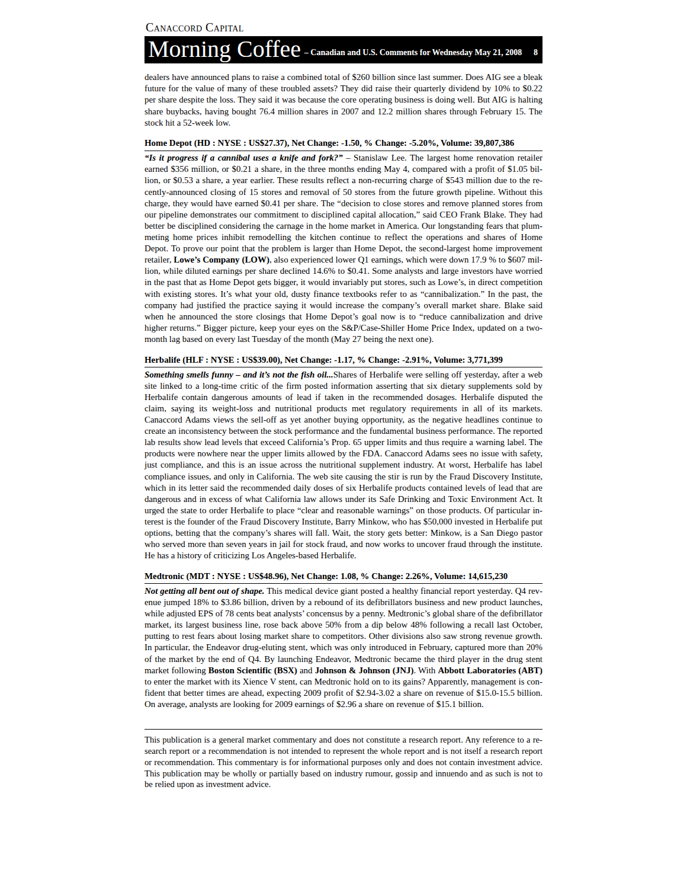Canaccord Capital
Morning Coffee
– Canadian and U.S. Comments for Wednesday May 21, 2008
8
dealers have announced plans to raise a combined total of $260 billion since last summer. Does AIG see a bleak future for the value of many of these troubled assets? They did raise their quarterly dividend by 10% to $0.22 per share despite the loss. They said it was because the core operating business is doing well. But AIG is halting share buybacks, having bought 76.4 million shares in 2007 and 12.2 million shares through February 15. The stock hit a 52-week low.
Home Depot (HD : NYSE : US$27.37), Net Change: -1.50, % Change: -5.20%, Volume: 39,807,386
“Is it progress if a cannibal uses a knife and fork?” – Stanislaw Lee. The largest home renovation retailer earned $356 million, or $0.21 a share, in the three months ending May 4, compared with a profit of $1.05 billion, or $0.53 a share, a year earlier. These results reflect a non-recurring charge of $543 million due to the recently-announced closing of 15 stores and removal of 50 stores from the future growth pipeline. Without this charge, they would have earned $0.41 per share. The “decision to close stores and remove planned stores from our pipeline demonstrates our commitment to disciplined capital allocation,” said CEO Frank Blake. They had better be disciplined considering the carnage in the home market in America. Our longstanding fears that plummeting home prices inhibit remodelling the kitchen continue to reflect the operations and shares of Home Depot. To prove our point that the problem is larger than Home Depot, the second-largest home improvement retailer, Lowe’s Company (LOW), also experienced lower Q1 earnings, which were down 17.9 % to $607 million, while diluted earnings per share declined 14.6% to $0.41. Some analysts and large investors have worried in the past that as Home Depot gets bigger, it would invariably put stores, such as Lowe’s, in direct competition with existing stores. It’s what your old, dusty finance textbooks refer to as “cannibalization.” In the past, the company had justified the practice saying it would increase the company’s overall market share. Blake said when he announced the store closings that Home Depot’s goal now is to “reduce cannibalization and drive higher returns.” Bigger picture, keep your eyes on the S&P/Case-Shiller Home Price Index, updated on a two-month lag based on every last Tuesday of the month (May 27 being the next one).
Herbalife (HLF : NYSE : US$39.00), Net Change: -1.17, % Change: -2.91%, Volume: 3,771,399
Something smells funny – and it’s not the fish oil... Shares of Herbalife were selling off yesterday, after a web site linked to a long-time critic of the firm posted information asserting that six dietary supplements sold by Herbalife contain dangerous amounts of lead if taken in the recommended dosages. Herbalife disputed the claim, saying its weight-loss and nutritional products met regulatory requirements in all of its markets. Canaccord Adams views the sell-off as yet another buying opportunity, as the negative headlines continue to create an inconsistency between the stock performance and the fundamental business performance. The reported lab results show lead levels that exceed California’s Prop. 65 upper limits and thus require a warning label. The products were nowhere near the upper limits allowed by the FDA. Canaccord Adams sees no issue with safety, just compliance, and this is an issue across the nutritional supplement industry. At worst, Herbalife has label compliance issues, and only in California. The web site causing the stir is run by the Fraud Discovery Institute, which in its letter said the recommended daily doses of six Herbalife products contained levels of lead that are dangerous and in excess of what California law allows under its Safe Drinking and Toxic Environment Act. It urged the state to order Herbalife to place “clear and reasonable warnings” on those products. Of particular interest is the founder of the Fraud Discovery Institute, Barry Minkow, who has $50,000 invested in Herbalife put options, betting that the company’s shares will fall. Wait, the story gets better: Minkow, is a San Diego pastor who served more than seven years in jail for stock fraud, and now works to uncover fraud through the institute. He has a history of criticizing Los Angeles-based Herbalife.
Medtronic (MDT : NYSE : US$48.96), Net Change: 1.08, % Change: 2.26%, Volume: 14,615,230
Not getting all bent out of shape. This medical device giant posted a healthy financial report yesterday. Q4 revenue jumped 18% to $3.86 billion, driven by a rebound of its defibrillators business and new product launches, while adjusted EPS of 78 cents beat analysts’ concensus by a penny. Medtronic’s global share of the defibrillator market, its largest business line, rose back above 50% from a dip below 48% following a recall last October, putting to rest fears about losing market share to competitors. Other divisions also saw strong revenue growth. In particular, the Endeavor drug-eluting stent, which was only introduced in February, captured more than 20% of the market by the end of Q4. By launching Endeavor, Medtronic became the third player in the drug stent market following Boston Scientific (BSX) and Johnson & Johnson (JNJ). With Abbott Laboratories (ABT) to enter the market with its Xience V stent, can Medtronic hold on to its gains? Apparently, management is confident that better times are ahead, expecting 2009 profit of $2.94-3.02 a share on revenue of $15.0-15.5 billion. On average, analysts are looking for 2009 earnings of $2.96 a share on revenue of $15.1 billion.
This publication is a general market commentary and does not constitute a research report. Any reference to a research report or a recommendation is not intended to represent the whole report and is not itself a research report or recommendation. This commentary is for informational purposes only and does not contain investment advice. This publication may be wholly or partially based on industry rumour, gossip and innuendo and as such is not to be relied upon as investment advice.